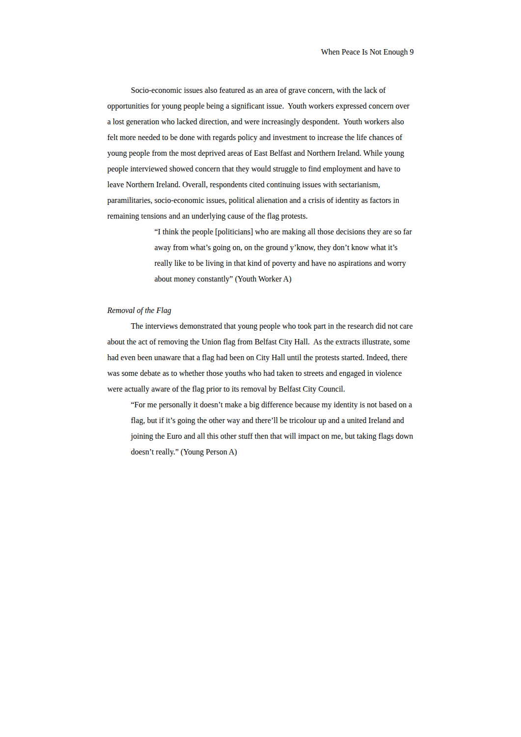When Peace Is Not Enough 9
Socio-economic issues also featured as an area of grave concern, with the lack of opportunities for young people being a significant issue. Youth workers expressed concern over a lost generation who lacked direction, and were increasingly despondent. Youth workers also felt more needed to be done with regards policy and investment to increase the life chances of young people from the most deprived areas of East Belfast and Northern Ireland. While young people interviewed showed concern that they would struggle to find employment and have to leave Northern Ireland. Overall, respondents cited continuing issues with sectarianism, paramilitaries, socio-economic issues, political alienation and a crisis of identity as factors in remaining tensions and an underlying cause of the flag protests.
“I think the people [politicians] who are making all those decisions they are so far away from what’s going on, on the ground y’know, they don’t know what it’s really like to be living in that kind of poverty and have no aspirations and worry about money constantly” (Youth Worker A)
Removal of the Flag
The interviews demonstrated that young people who took part in the research did not care about the act of removing the Union flag from Belfast City Hall. As the extracts illustrate, some had even been unaware that a flag had been on City Hall until the protests started. Indeed, there was some debate as to whether those youths who had taken to streets and engaged in violence were actually aware of the flag prior to its removal by Belfast City Council.
“For me personally it doesn’t make a big difference because my identity is not based on a flag, but if it’s going the other way and there’ll be tricolour up and a united Ireland and joining the Euro and all this other stuff then that will impact on me, but taking flags down doesn’t really.” (Young Person A)